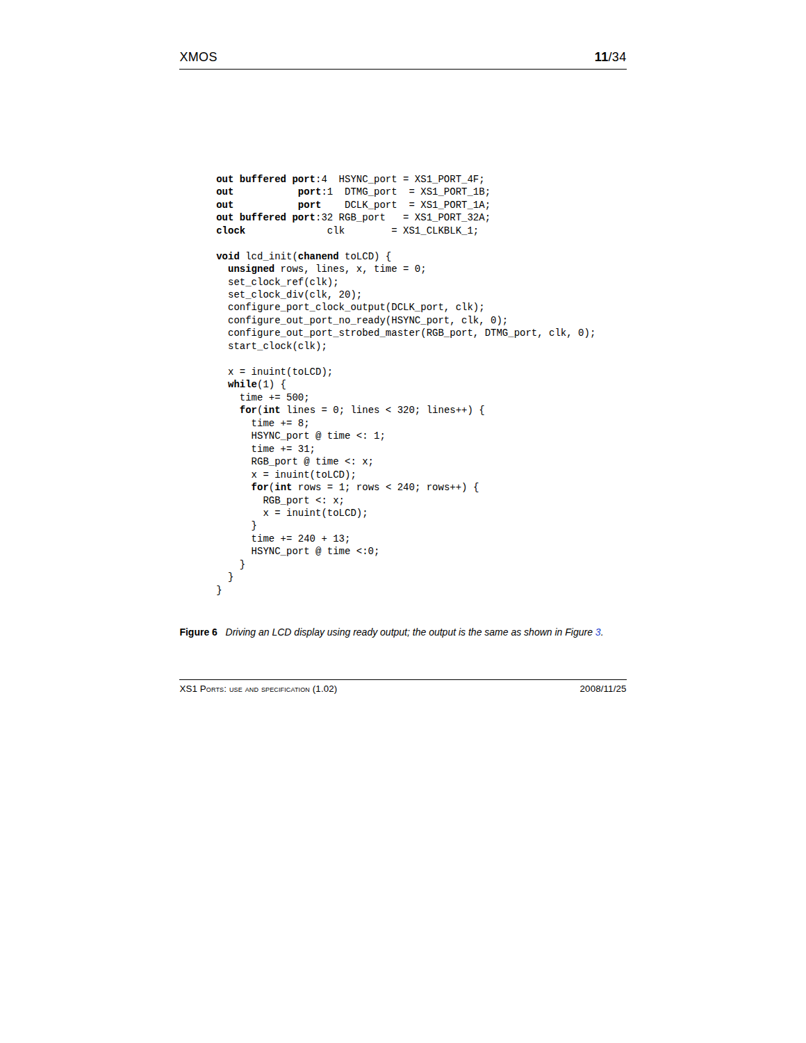XMOS 11/34
out buffered port:4  HSYNC_port = XS1_PORT_4F;
out           port:1  DTMG_port  = XS1_PORT_1B;
out           port    DCLK_port  = XS1_PORT_1A;
out buffered port:32 RGB_port   = XS1_PORT_32A;
clock              clk        = XS1_CLKBLK_1;

void lcd_init(chanend toLCD) {
  unsigned rows, lines, x, time = 0;
  set_clock_ref(clk);
  set_clock_div(clk, 20);
  configure_port_clock_output(DCLK_port, clk);
  configure_out_port_no_ready(HSYNC_port, clk, 0);
  configure_out_port_strobed_master(RGB_port, DTMG_port, clk, 0);
  start_clock(clk);

  x = inuint(toLCD);
  while(1) {
    time += 500;
    for(int lines = 0; lines < 320; lines++) {
      time += 8;
      HSYNC_port @ time <: 1;
      time += 31;
      RGB_port @ time <: x;
      x = inuint(toLCD);
      for(int rows = 1; rows < 240; rows++) {
        RGB_port <: x;
        x = inuint(toLCD);
      }
      time += 240 + 13;
      HSYNC_port @ time <:0;
    }
  }
}
Figure 6 Driving an LCD display using ready output; the output is the same as shown in Figure 3.
XS1 Ports: use and specification (1.02) 2008/11/25